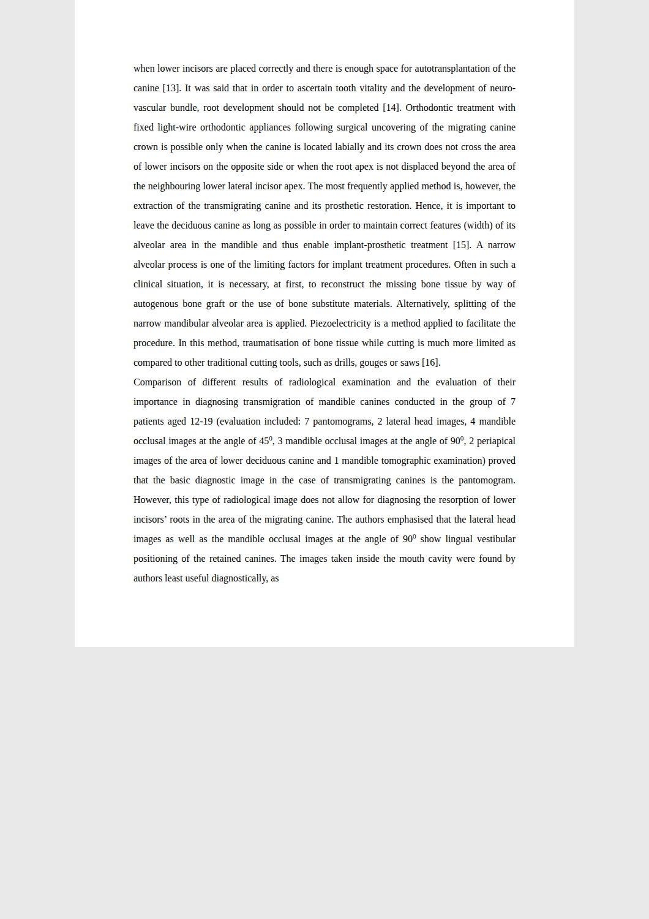when lower incisors are placed correctly and there is enough space for autotransplantation of the canine [13]. It was said that in order to ascertain tooth vitality and the development of neuro-vascular bundle, root development should not be completed [14]. Orthodontic treatment with fixed light-wire orthodontic appliances following surgical uncovering of the migrating canine crown is possible only when the canine is located labially and its crown does not cross the area of lower incisors on the opposite side or when the root apex is not displaced beyond the area of the neighbouring lower lateral incisor apex. The most frequently applied method is, however, the extraction of the transmigrating canine and its prosthetic restoration. Hence, it is important to leave the deciduous canine as long as possible in order to maintain correct features (width) of its alveolar area in the mandible and thus enable implant-prosthetic treatment [15]. A narrow alveolar process is one of the limiting factors for implant treatment procedures. Often in such a clinical situation, it is necessary, at first, to reconstruct the missing bone tissue by way of autogenous bone graft or the use of bone substitute materials. Alternatively, splitting of the narrow mandibular alveolar area is applied. Piezoelectricity is a method applied to facilitate the procedure. In this method, traumatisation of bone tissue while cutting is much more limited as compared to other traditional cutting tools, such as drills, gouges or saws [16].
Comparison of different results of radiological examination and the evaluation of their importance in diagnosing transmigration of mandible canines conducted in the group of 7 patients aged 12-19 (evaluation included: 7 pantomograms, 2 lateral head images, 4 mandible occlusal images at the angle of 450, 3 mandible occlusal images at the angle of 900, 2 periapical images of the area of lower deciduous canine and 1 mandible tomographic examination) proved that the basic diagnostic image in the case of transmigrating canines is the pantomogram. However, this type of radiological image does not allow for diagnosing the resorption of lower incisors’ roots in the area of the migrating canine. The authors emphasised that the lateral head images as well as the mandible occlusal images at the angle of 900 show lingual vestibular positioning of the retained canines. The images taken inside the mouth cavity were found by authors least useful diagnostically, as